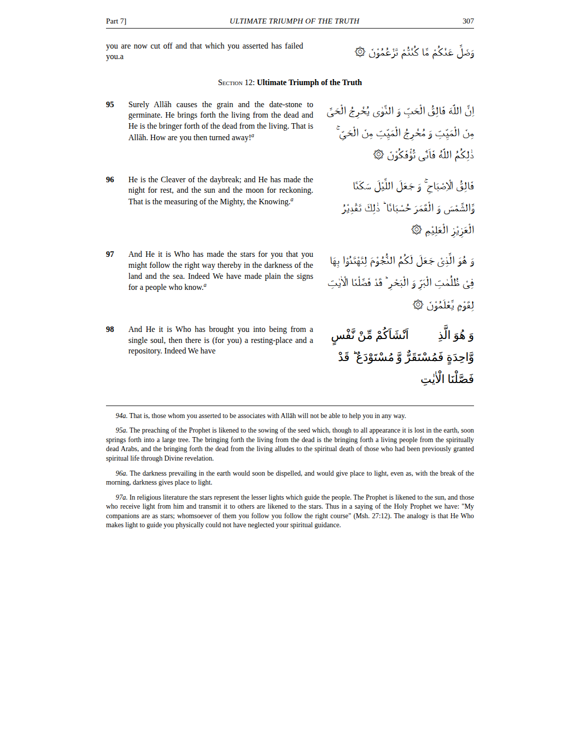Part 7] Ultimate Triumph of the Truth 307
you are now cut off and that which you asserted has failed you.a
وَضَلَّ عَنْكُمْ مَّا كُنْتُمْ تَزْعُمُوْنَ ۞
Section 12: Ultimate Triumph of the Truth
95
Surely Allāh causes the grain and the date-stone to germinate. He brings forth the living from the dead and He is the bringer forth of the dead from the living. That is Allāh. How are you then turned away!a
اِنَّ اللّٰهَ فَالِقُ الْحَبِّ وَ النَّوٰى يُخْرِجُ الْحَىَّ مِنَ الْمَيِّتِ وَ مُخْرِجُ الْمَيِّتِ مِنَ الْحَىِّ ۚ ذٰلِكُمُ اللّٰهُ فَاَنّٰى تُؤْفَكُوْنَ ۞
96
He is the Cleaver of the daybreak; and He has made the night for rest, and the sun and the moon for reckoning. That is the measuring of the Mighty, the Knowing.a
فَالِقُ الْاِصْبَاحِ ۚ وَ جَعَلَ اللَّيْلَ سَكَنًا وَّالشَّمْسَ وَ الْقَمَرَ حُسْبَانًا ؕ ذٰلِكَ تَقْدِيْرُ الْعَزِيْزِ الْعَلِيْمِ ۞
97
And He it is Who has made the stars for you that you might follow the right way thereby in the darkness of the land and the sea. Indeed We have made plain the signs for a people who know.a
وَ هُوَ الَّذِىْ جَعَلَ لَكُمُ النُّجُوْمَ لِتَهْتَدُوْا بِهَا فِىْ ظُلُمٰتِ الْبَرِّ وَ الْبَحْرِ ؕ قَدْ فَصَّلْنَا الْاٰيٰتِ لِقَوْمٍ يَّعْلَمُوْنَ ۞
98
And He it is Who has brought you into being from a single soul, then there is (for you) a resting-place and a repository. Indeed We have
وَ هُوَ الَّذِىْۤ اَنْشَاَكُمْ مِّنْ نَّفْسٍ وَّاحِدَةٍ فَمُسْتَقَرٌّ وَّ مُسْتَوْدَعٌ ؕ قَدْ فَصَّلْنَا الْاٰيٰتِ
94a. That is, those whom you asserted to be associates with Allāh will not be able to help you in any way.
95a. The preaching of the Prophet is likened to the sowing of the seed which, though to all appearance it is lost in the earth, soon springs forth into a large tree. The bringing forth the living from the dead is the bringing forth a living people from the spiritually dead Arabs, and the bringing forth the dead from the living alludes to the spiritual death of those who had been previously granted spiritual life through Divine revelation.
96a. The darkness prevailing in the earth would soon be dispelled, and would give place to light, even as, with the break of the morning, darkness gives place to light.
97a. In religious literature the stars represent the lesser lights which guide the people. The Prophet is likened to the sun, and those who receive light from him and transmit it to others are likened to the stars. Thus in a saying of the Holy Prophet we have: "My companions are as stars; whomsoever of them you follow you follow the right course" (Msh. 27:12). The analogy is that He Who makes light to guide you physically could not have neglected your spiritual guidance.